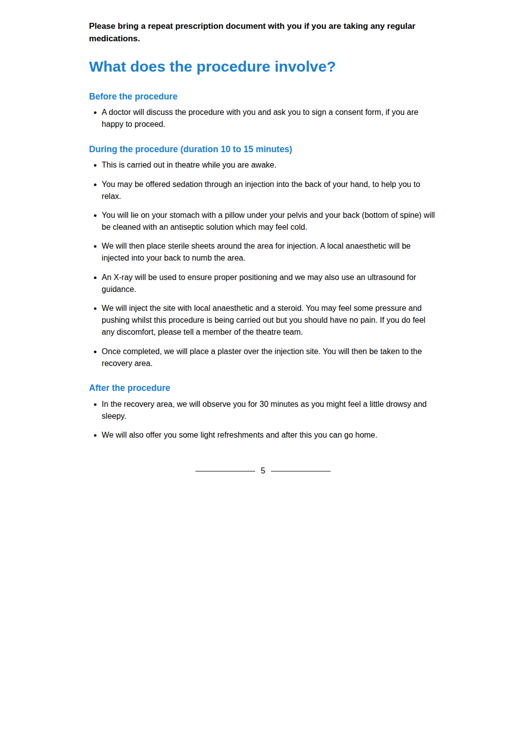Please bring a repeat prescription document with you if you are taking any regular medications.
What does the procedure involve?
Before the procedure
A doctor will discuss the procedure with you and ask you to sign a consent form, if you are happy to proceed.
During the procedure (duration 10 to 15 minutes)
This is carried out in theatre while you are awake.
You may be offered sedation through an injection into the back of your hand, to help you to relax.
You will lie on your stomach with a pillow under your pelvis and your back (bottom of spine) will be cleaned with an antiseptic solution which may feel cold.
We will then place sterile sheets around the area for injection. A local anaesthetic will be injected into your back to numb the area.
An X-ray will be used to ensure proper positioning and we may also use an ultrasound for guidance.
We will inject the site with local anaesthetic and a steroid. You may feel some pressure and pushing whilst this procedure is being carried out but you should have no pain. If you do feel any discomfort, please tell a member of the theatre team.
Once completed, we will place a plaster over the injection site. You will then be taken to the recovery area.
After the procedure
In the recovery area, we will observe you for 30 minutes as you might feel a little drowsy and sleepy.
We will also offer you some light refreshments and after this you can go home.
5